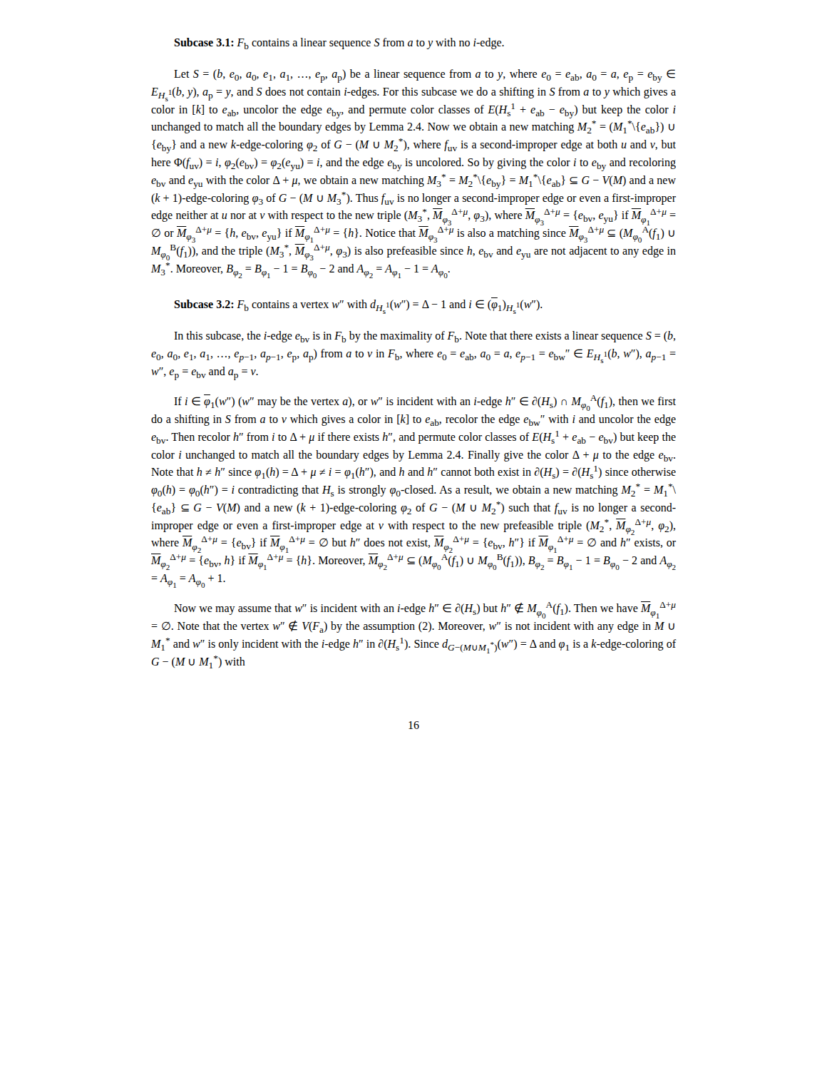Subcase 3.1: Fb contains a linear sequence S from a to y with no i-edge.
Let S = (b, e0, a0, e1, a1, …, ep, ap) be a linear sequence from a to y, where e0 = eab, a0 = a, ep = eby ∈ EHs1(b, y), ap = y, and S does not contain i-edges. For this subcase we do a shifting in S from a to y which gives a color in [k] to eab, uncolor the edge eby, and permute color classes of E(Hs1 + eab − eby) but keep the color i unchanged to match all the boundary edges by Lemma 2.4. Now we obtain a new matching M2* = (M1*\{eab}) ∪ {eby} and a new k-edge-coloring φ2 of G − (M ∪ M2*), where fuv is a second-improper edge at both u and v, but here Φ(fuv) = i, φ2(ebv) = φ2(eyu) = i, and the edge eby is uncolored. So by giving the color i to eby and recoloring ebv and eyu with the color Δ + μ, we obtain a new matching M3* = M2*\{eby} = M1*\{eab} ⊆ G − V(M) and a new (k + 1)-edge-coloring φ3 of G − (M ∪ M3*). Thus fuv is no longer a second-improper edge or even a first-improper edge neither at u nor at v with respect to the new triple (M3*, Mφ3Δ+μ, φ3), where Mφ3Δ+μ = {ebv, eyu} if Mφ1Δ+μ = ∅ or Mφ3Δ+μ = {h, ebv, eyu} if Mφ1Δ+μ = {h}. Notice that Mφ3Δ+μ is also a matching since Mφ3Δ+μ ⊆ (Mφ0A(f1) ∪ Mφ0B(f1)), and the triple (M3*, Mφ3Δ+μ, φ3) is also prefeasible since h, ebv and eyu are not adjacent to any edge in M3*. Moreover, Bφ2 = Bφ1 − 1 = Bφ0 − 2 and Aφ2 = Aφ1 − 1 = Aφ0.
Subcase 3.2: Fb contains a vertex w″ with dHs1(w″) = Δ − 1 and i ∈ (φ1)Hs1(w″).
In this subcase, the i-edge ebv is in Fb by the maximality of Fb. Note that there exists a linear sequence S = (b, e0, a0, e1, a1, …, ep−1, ap−1, ep, ap) from a to v in Fb, where e0 = eab, a0 = a, ep−1 = ebw″ ∈ EHs1(b, w″), ap−1 = w″, ep = ebv and ap = v.
If i ∈ φ1(w″) (w″ may be the vertex a), or w″ is incident with an i-edge h″ ∈ ∂(Hs) ∩ Mφ0A(f1), then we first do a shifting in S from a to v which gives a color in [k] to eab, recolor the edge ebw″ with i and uncolor the edge ebv. Then recolor h″ from i to Δ + μ if there exists h″, and permute color classes of E(Hs1 + eab − ebv) but keep the color i unchanged to match all the boundary edges by Lemma 2.4. Finally give the color Δ + μ to the edge ebv. Note that h ≠ h″ since φ1(h) = Δ + μ ≠ i = φ1(h″), and h and h″ cannot both exist in ∂(Hs) = ∂(Hs1) since otherwise φ0(h) = φ0(h″) = i contradicting that Hs is strongly φ0-closed. As a result, we obtain a new matching M2* = M1*\{eab} ⊆ G − V(M) and a new (k + 1)-edge-coloring φ2 of G − (M ∪ M2*) such that fuv is no longer a second-improper edge or even a first-improper edge at v with respect to the new prefeasible triple (M2*, Mφ2Δ+μ, φ2), where Mφ2Δ+μ = {ebv} if Mφ1Δ+μ = ∅ but h″ does not exist, Mφ2Δ+μ = {ebv, h″} if Mφ1Δ+μ = ∅ and h″ exists, or Mφ2Δ+μ = {ebv, h} if Mφ1Δ+μ = {h}. Moreover, Mφ2Δ+μ ⊆ (Mφ0A(f1) ∪ Mφ0B(f1)), Bφ2 = Bφ1 − 1 = Bφ0 − 2 and Aφ2 = Aφ1 = Aφ0 + 1.
Now we may assume that w″ is incident with an i-edge h″ ∈ ∂(Hs) but h″ ∉ Mφ0A(f1). Then we have Mφ1Δ+μ = ∅. Note that the vertex w″ ∉ V(Fa) by the assumption (2). Moreover, w″ is not incident with any edge in M ∪ M1* and w″ is only incident with the i-edge h″ in ∂(Hs1). Since dG−(M∪M1*)(w″) = Δ and φ1 is a k-edge-coloring of G − (M ∪ M1*) with
16